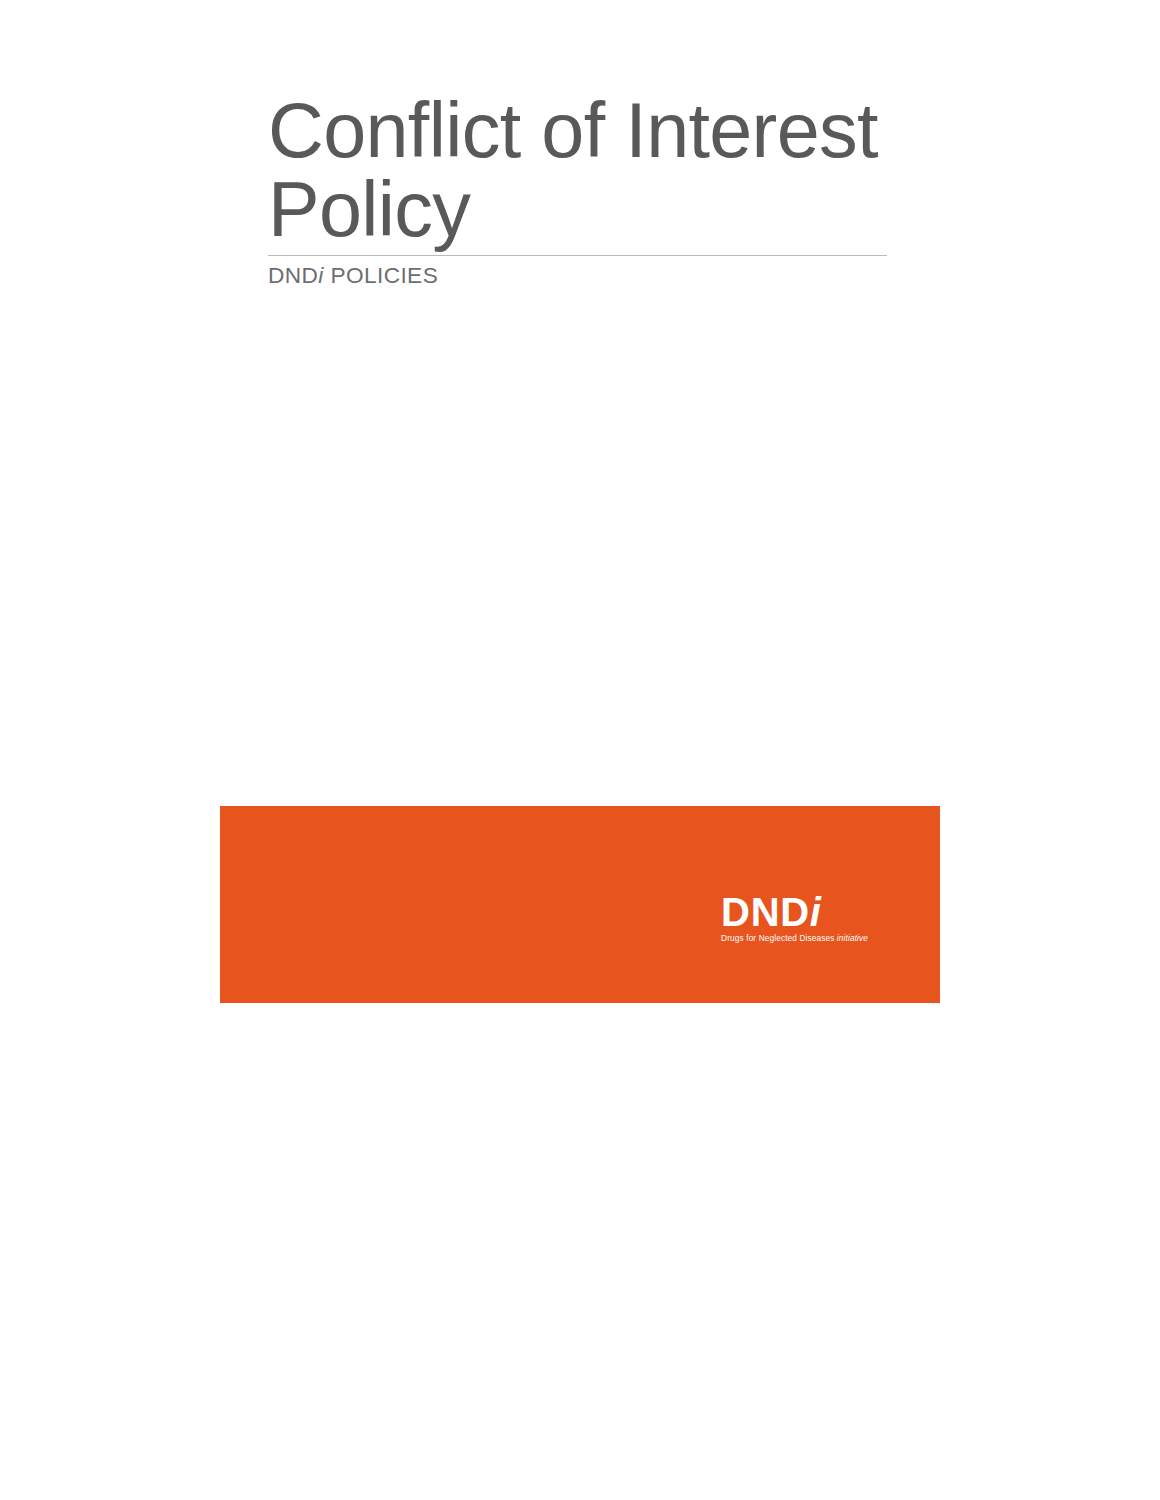Conflict of Interest Policy
DNDi POLICIES
DNDi
Drugs for Neglected Diseases initiative
December 2015